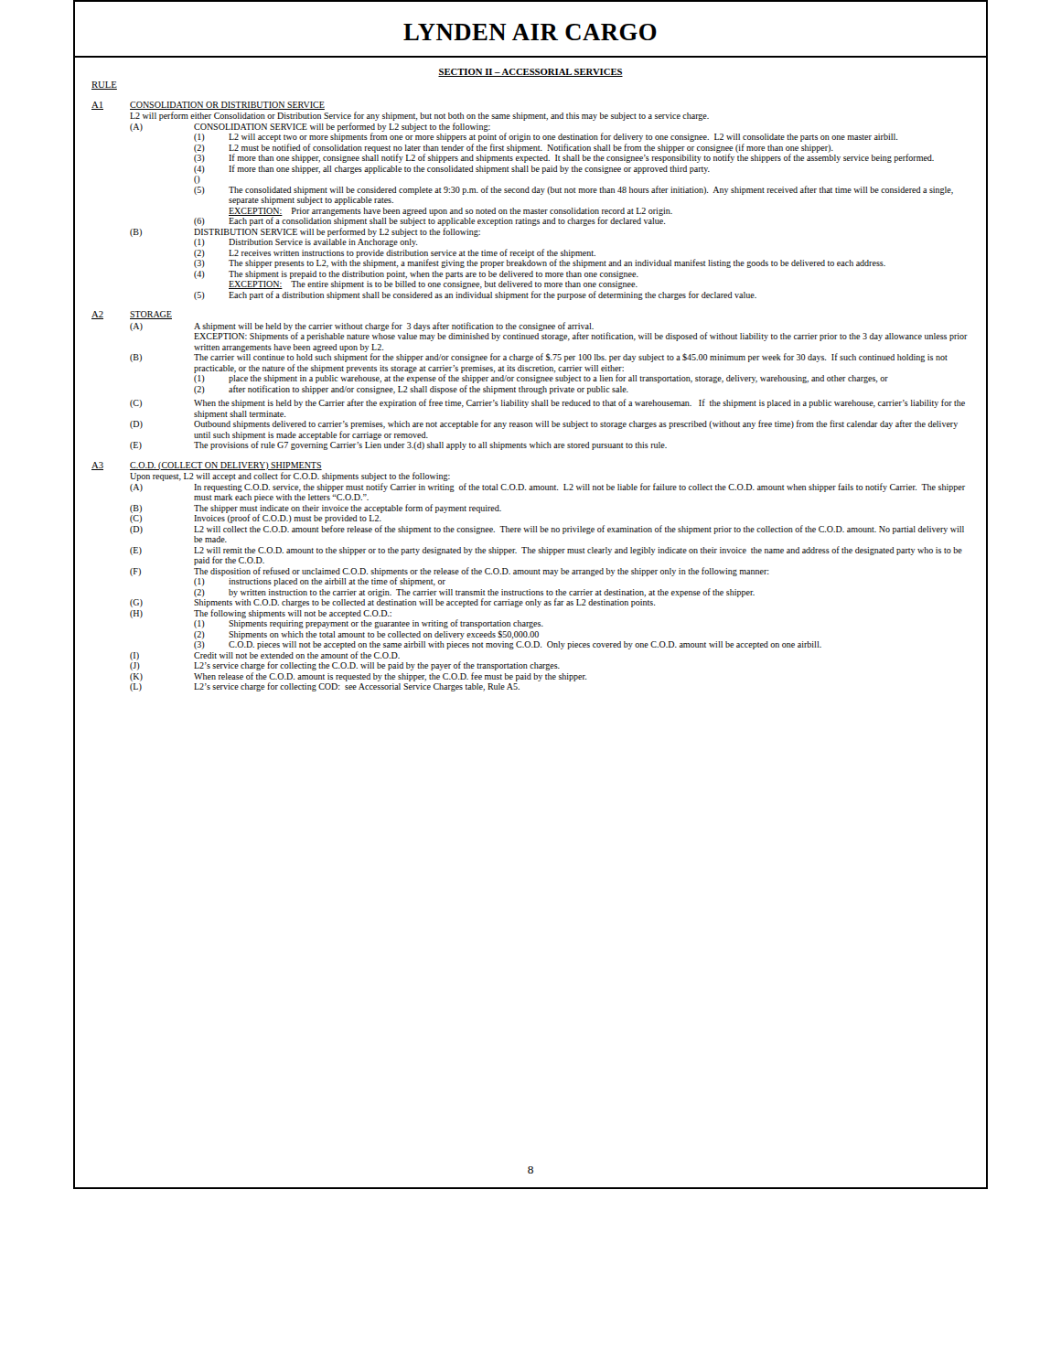LYNDEN AIR CARGO
SECTION II – ACCESSORIAL SERVICES
RULE
| A1 | CONSOLIDATION OR DISTRIBUTION SERVICE |
| | L2 will perform either Consolidation or Distribution Service for any shipment, but not both on the same shipment, and this may be subject to a service charge. |
| | (A) | CONSOLIDATION SERVICE will be performed by L2 subject to the following: |
| | | (1) | L2 will accept two or more shipments from one or more shippers at point of origin to one destination for delivery to one consignee. L2 will consolidate the parts on one master airbill. |
| | | (2) | L2 must be notified of consolidation request no later than tender of the first shipment. Notification shall be from the shipper or consignee (if more than one shipper). |
| | | (3) | If more than one shipper, consignee shall notify L2 of shippers and shipments expected. It shall be the consignee’s responsibility to notify the shippers of the assembly service being performed. |
| | | (4) | If more than one shipper, all charges applicable to the consolidated shipment shall be paid by the consignee or approved third party. |
| | | () | |
| | | (5) | The consolidated shipment will be considered complete at 9:30 p.m. of the second day (but not more than 48 hours after initiation). Any shipment received after that time will be considered a single, separate shipment subject to applicable rates. |
| | | | EXCEPTION: Prior arrangements have been agreed upon and so noted on the master consolidation record at L2 origin. |
| | | (6) | Each part of a consolidation shipment shall be subject to applicable exception ratings and to charges for declared value. |
| | (B) | DISTRIBUTION SERVICE will be performed by L2 subject to the following: |
| | | (1) | Distribution Service is available in Anchorage only. |
| | | (2) | L2 receives written instructions to provide distribution service at the time of receipt of the shipment. |
| | | (3) | The shipper presents to L2, with the shipment, a manifest giving the proper breakdown of the shipment and an individual manifest listing the goods to be delivered to each address. |
| | | (4) | The shipment is prepaid to the distribution point, when the parts are to be delivered to more than one consignee. |
| | | | EXCEPTION: The entire shipment is to be billed to one consignee, but delivered to more than one consignee. |
| | | (5) | Each part of a distribution shipment shall be considered as an individual shipment for the purpose of determining the charges for declared value. |
| A2 | STORAGE |
| | (A) | A shipment will be held by the carrier without charge for 3 days after notification to the consignee of arrival. |
| | | EXCEPTION: Shipments of a perishable nature whose value may be diminished by continued storage, after notification, will be disposed of without liability to the carrier prior to the 3 day allowance unless prior written arrangements have been agreed upon by L2. |
| | (B) | The carrier will continue to hold such shipment for the shipper and/or consignee for a charge of $.75 per 100 lbs. per day subject to a $45.00 minimum per week for 30 days. If such continued holding is not practicable, or the nature of the shipment prevents its storage at carrier’s premises, at its discretion, carrier will either: |
| | | (1) | place the shipment in a public warehouse, at the expense of the shipper and/or consignee subject to a lien for all transportation, storage, delivery, warehousing, and other charges, or |
| | | (2) | after notification to shipper and/or consignee, L2 shall dispose of the shipment through private or public sale. |
| | (C) | When the shipment is held by the Carrier after the expiration of free time, Carrier’s liability shall be reduced to that of a warehouseman. If the shipment is placed in a public warehouse, carrier’s liability for the shipment shall terminate. |
| | (D) | Outbound shipments delivered to carrier’s premises, which are not acceptable for any reason will be subject to storage charges as prescribed (without any free time) from the first calendar day after the delivery until such shipment is made acceptable for carriage or removed. |
| | (E) | The provisions of rule G7 governing Carrier’s Lien under 3.(d) shall apply to all shipments which are stored pursuant to this rule. |
| A3 | C.O.D. (COLLECT ON DELIVERY) SHIPMENTS |
| | Upon request, L2 will accept and collect for C.O.D. shipments subject to the following: |
| | (A) | In requesting C.O.D. service, the shipper must notify Carrier in writing of the total C.O.D. amount. L2 will not be liable for failure to collect the C.O.D. amount when shipper fails to notify Carrier. The shipper must mark each piece with the letters “C.O.D.”. |
| | (B) | The shipper must indicate on their invoice the acceptable form of payment required. |
| | (C) | Invoices (proof of C.O.D.) must be provided to L2. |
| | (D) | L2 will collect the C.O.D. amount before release of the shipment to the consignee. There will be no privilege of examination of the shipment prior to the collection of the C.O.D. amount. No partial delivery will be made. |
| | (E) | L2 will remit the C.O.D. amount to the shipper or to the party designated by the shipper. The shipper must clearly and legibly indicate on their invoice the name and address of the designated party who is to be paid for the C.O.D. |
| | (F) | The disposition of refused or unclaimed C.O.D. shipments or the release of the C.O.D. amount may be arranged by the shipper only in the following manner: |
| | | (1) | instructions placed on the airbill at the time of shipment, or |
| | | (2) | by written instruction to the carrier at origin. The carrier will transmit the instructions to the carrier at destination, at the expense of the shipper. |
| | (G) | Shipments with C.O.D. charges to be collected at destination will be accepted for carriage only as far as L2 destination points. |
| | (H) | The following shipments will not be accepted C.O.D.: |
| | | (1) | Shipments requiring prepayment or the guarantee in writing of transportation charges. |
| | | (2) | Shipments on which the total amount to be collected on delivery exceeds $50,000.00 |
| | | (3) | C.O.D. pieces will not be accepted on the same airbill with pieces not moving C.O.D. Only pieces covered by one C.O.D. amount will be accepted on one airbill. |
| | (I) | Credit will not be extended on the amount of the C.O.D. |
| | (J) | L2’s service charge for collecting the C.O.D. will be paid by the payer of the transportation charges. |
| | (K) | When release of the C.O.D. amount is requested by the shipper, the C.O.D. fee must be paid by the shipper. |
| | (L) | L2’s service charge for collecting COD: see Accessorial Service Charges table, Rule A5. |
8